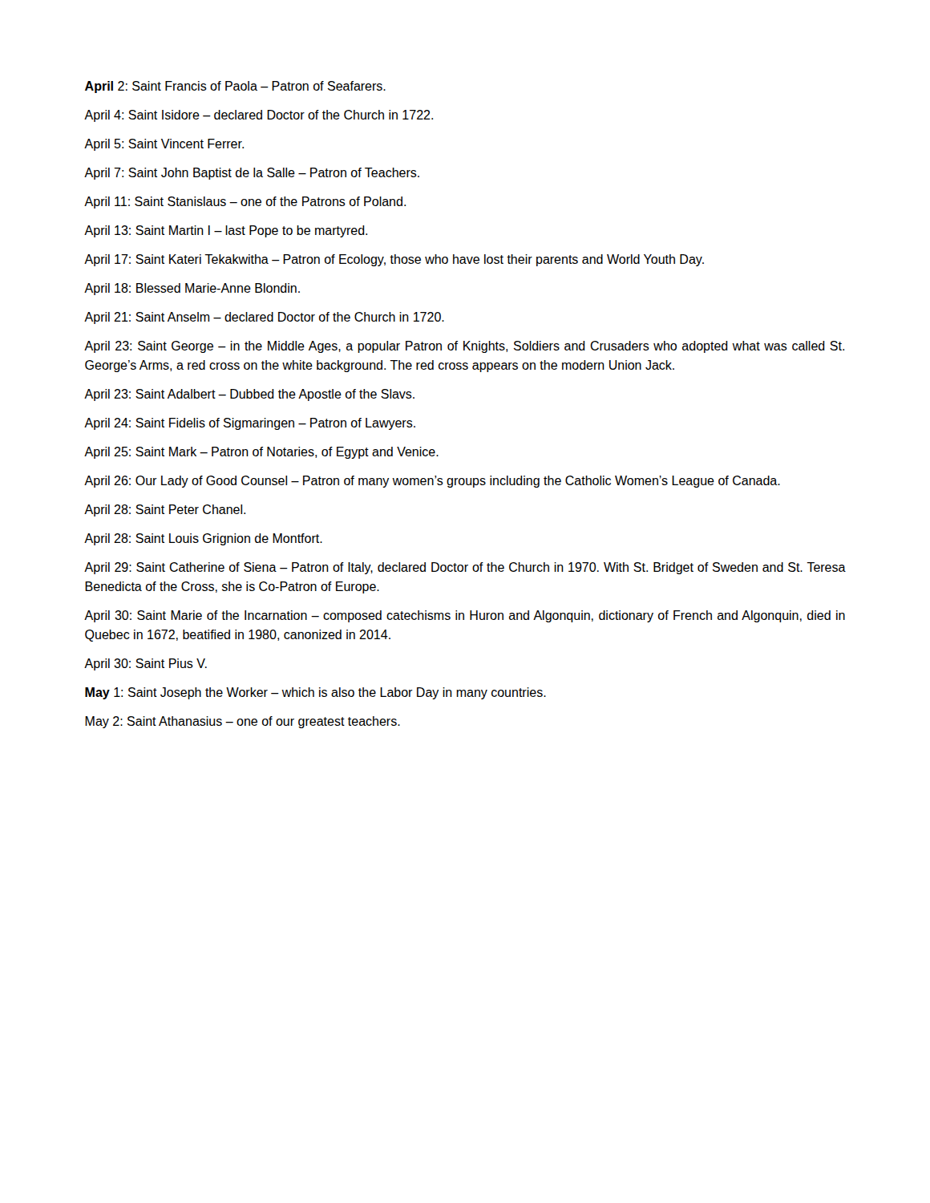April 2: Saint Francis of Paola – Patron of Seafarers.
April 4: Saint Isidore – declared Doctor of the Church in 1722.
April 5: Saint Vincent Ferrer.
April 7: Saint John Baptist de la Salle – Patron of Teachers.
April 11: Saint Stanislaus – one of the Patrons of Poland.
April 13: Saint Martin I – last Pope to be martyred.
April 17: Saint Kateri Tekakwitha – Patron of Ecology, those who have lost their parents and World Youth Day.
April 18: Blessed Marie-Anne Blondin.
April 21: Saint Anselm – declared Doctor of the Church in 1720.
April 23: Saint George – in the Middle Ages, a popular Patron of Knights, Soldiers and Crusaders who adopted what was called St. George’s Arms, a red cross on the white background. The red cross appears on the modern Union Jack.
April 23: Saint Adalbert – Dubbed the Apostle of the Slavs.
April 24: Saint Fidelis of Sigmaringen – Patron of Lawyers.
April 25: Saint Mark – Patron of Notaries, of Egypt and Venice.
April 26: Our Lady of Good Counsel – Patron of many women’s groups including the Catholic Women’s League of Canada.
April 28: Saint Peter Chanel.
April 28: Saint Louis Grignion de Montfort.
April 29: Saint Catherine of Siena – Patron of Italy, declared Doctor of the Church in 1970. With St. Bridget of Sweden and St. Teresa Benedicta of the Cross, she is Co-Patron of Europe.
April 30: Saint Marie of the Incarnation – composed catechisms in Huron and Algonquin, dictionary of French and Algonquin, died in Quebec in 1672, beatified in 1980, canonized in 2014.
April 30: Saint Pius V.
May 1: Saint Joseph the Worker – which is also the Labor Day in many countries.
May 2: Saint Athanasius – one of our greatest teachers.